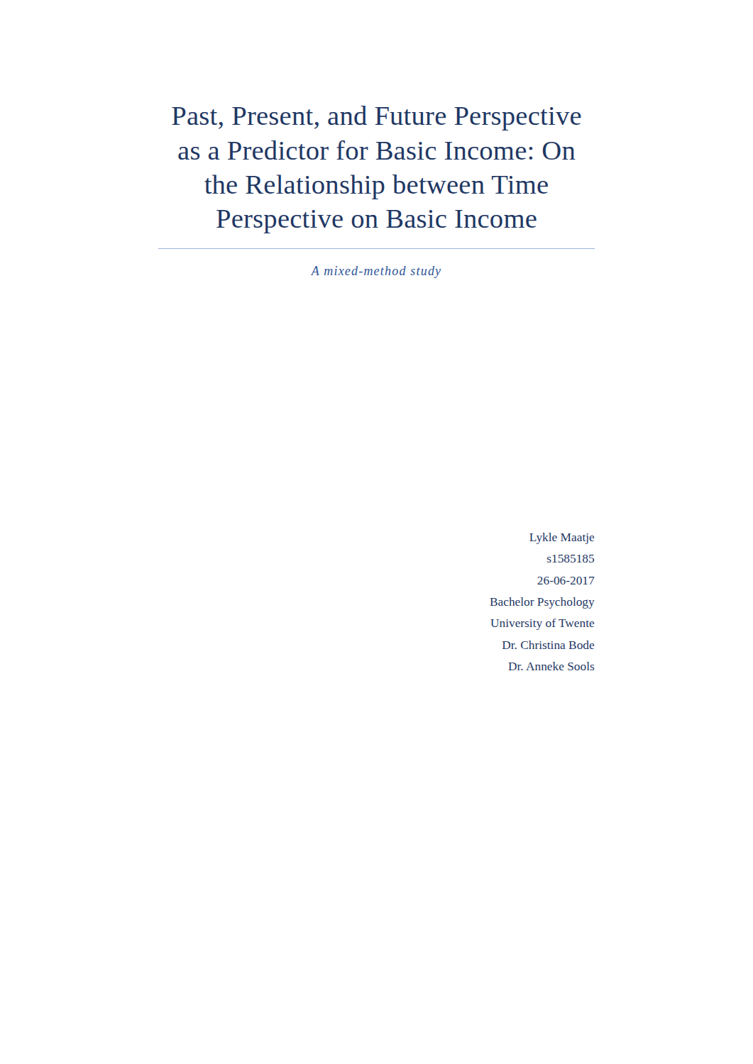Past, Present, and Future Perspective as a Predictor for Basic Income: On the Relationship between Time Perspective on Basic Income
A mixed-method study
Lykle Maatje
s1585185
26-06-2017
Bachelor Psychology
University of Twente
Dr. Christina Bode
Dr. Anneke Sools